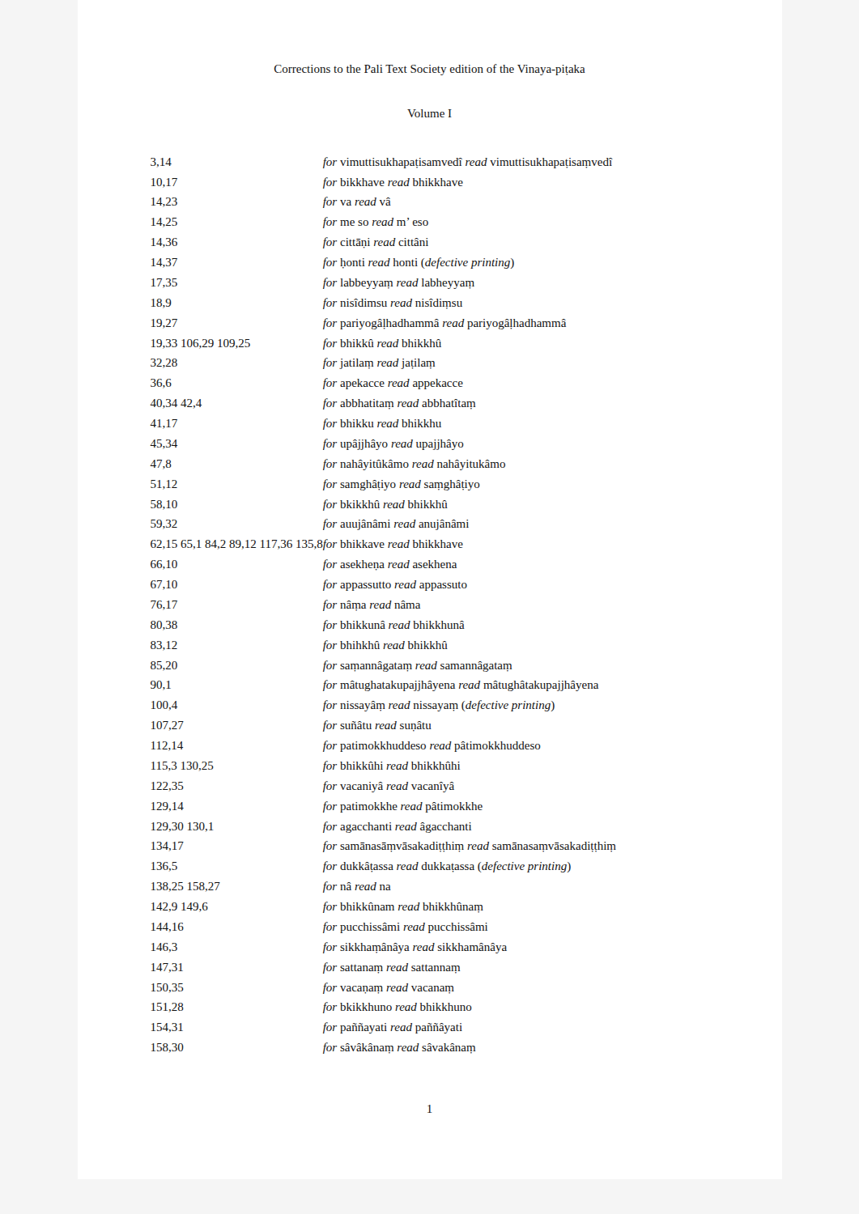Corrections to the Pali Text Society edition of the Vinaya-piṭaka
Volume I
| 3,14 | for vimuttisukhapaṭisamvedî read vimuttisukhapaṭisaṃvedî |
| 10,17 | for bikkhave read bhikkhave |
| 14,23 | for va read vâ |
| 14,25 | for me so read m’ eso |
| 14,36 | for cittāṇi read cittâni |
| 14,37 | for ḥonti read honti ( defective printing ) |
| 17,35 | for labbeyyaṃ read labheyyaṃ |
| 18,9 | for nisîdimsu read nisîdiṃsu |
| 19,27 | for pariyogâḷhadhammâ read pariyogâḷhadhammâ |
| 19,33 106,29 109,25 | for bhikkû read bhikkhû |
| 32,28 | for jatilaṃ read jaṭilaṃ |
| 36,6 | for apekacce read appekacce |
| 40,34 42,4 | for abbhatitaṃ read abbhatîtaṃ |
| 41,17 | for bhikku read bhikkhu |
| 45,34 | for upâjjhâyo read upajjhâyo |
| 47,8 | for nahâyitûkâmo read nahâyitukâmo |
| 51,12 | for samghâṭiyo read saṃghâṭiyo |
| 58,10 | for bkikkhû read bhikkhû |
| 59,32 | for auujânâmi read anujânâmi |
| 62,15 65,1 84,2 89,12 117,36 135,8 | for bhikkave read bhikkhave |
| 66,10 | for asekheṇa read asekhena |
| 67,10 | for appassutto read appassuto |
| 76,17 | for nâṃa read nâma |
| 80,38 | for bhikkunâ read bhikkhunâ |
| 83,12 | for bhihkhû read bhikkhû |
| 85,20 | for saṃannâgataṃ read samannâgataṃ |
| 90,1 | for mâtughatakupajjhâyena read mâtughâtakupajjhâyena |
| 100,4 | for nissayâṃ read nissayaṃ ( defective printing ) |
| 107,27 | for suñâtu read suṇâtu |
| 112,14 | for patimokkhuddeso read pâtimokkhuddeso |
| 115,3 130,25 | for bhikkûhi read bhikkhûhi |
| 122,35 | for vacaniyâ read vacanîyâ |
| 129,14 | for patimokkhe read pâtimokkhe |
| 129,30 130,1 | for agacchanti read âgacchanti |
| 134,17 | for samānasāṃvāsakadiṭṭhiṃ read samānasaṃvāsakadiṭṭhiṃ |
| 136,5 | for dukkâṭassa read dukkaṭassa ( defective printing ) |
| 138,25 158,27 | for nâ read na |
| 142,9 149,6 | for bhikkûnam read bhikkhûnaṃ |
| 144,16 | for pucchissâmi read pucchissâmi |
| 146,3 | for sikkhaṃânâya read sikkhamânâya |
| 147,31 | for sattanaṃ read sattannaṃ |
| 150,35 | for vacaṇaṃ read vacanaṃ |
| 151,28 | for bkikkhuno read bhikkhuno |
| 154,31 | for paññayati read paññâyati |
| 158,30 | for sâvâkânaṃ read sâvakânaṃ |
1